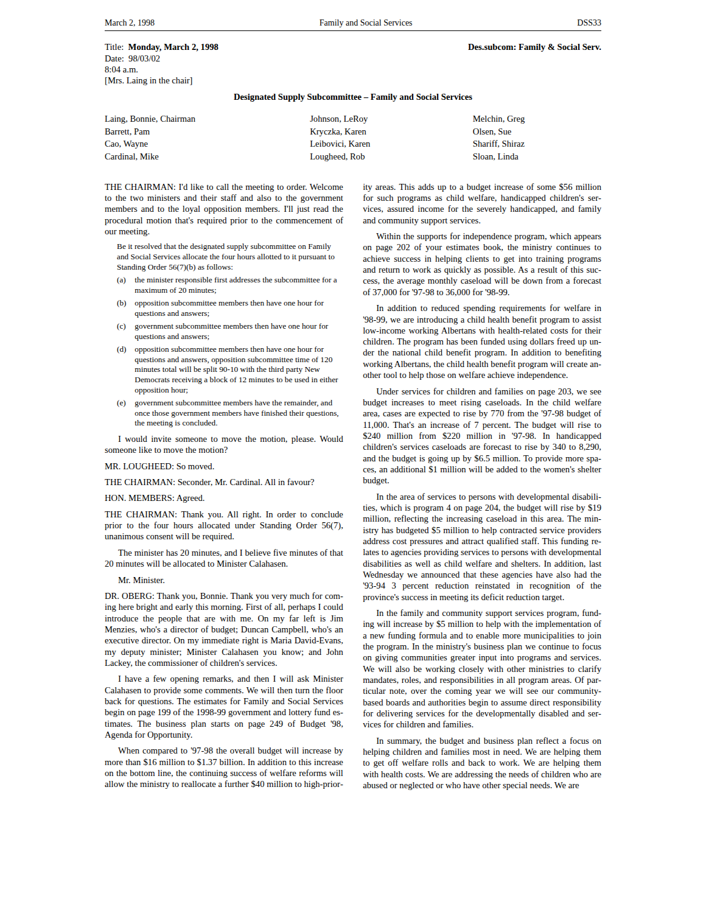March 2, 1998
Family and Social Services
DSS33
Title: Monday, March 2, 1998
Des.subcom: Family & Social Serv.
Date: 98/03/02
8:04 a.m.
[Mrs. Laing in the chair]
Designated Supply Subcommittee – Family and Social Services
| Laing, Bonnie, Chairman | Johnson, LeRoy | Melchin, Greg |
| Barrett, Pam | Kryczka, Karen | Olsen, Sue |
| Cao, Wayne | Leibovici, Karen | Shariff, Shiraz |
| Cardinal, Mike | Lougheed, Rob | Sloan, Linda |
THE CHAIRMAN: I'd like to call the meeting to order. Welcome to the two ministers and their staff and also to the government members and to the loyal opposition members. I'll just read the procedural motion that's required prior to the commencement of our meeting.
Be it resolved that the designated supply subcommittee on Family and Social Services allocate the four hours allotted to it pursuant to Standing Order 56(7)(b) as follows:
(a) the minister responsible first addresses the subcommittee for a maximum of 20 minutes;
(b) opposition subcommittee members then have one hour for questions and answers;
(c) government subcommittee members then have one hour for questions and answers;
(d) opposition subcommittee members then have one hour for questions and answers, opposition subcommittee time of 120 minutes total will be split 90-10 with the third party New Democrats receiving a block of 12 minutes to be used in either opposition hour;
(e) government subcommittee members have the remainder, and once those government members have finished their questions, the meeting is concluded.
I would invite someone to move the motion, please. Would someone like to move the motion?
MR. LOUGHEED: So moved.
THE CHAIRMAN: Seconder, Mr. Cardinal. All in favour?
HON. MEMBERS: Agreed.
THE CHAIRMAN: Thank you. All right. In order to conclude prior to the four hours allocated under Standing Order 56(7), unanimous consent will be required.
The minister has 20 minutes, and I believe five minutes of that 20 minutes will be allocated to Minister Calahasen.
Mr. Minister.
DR. OBERG: Thank you, Bonnie. Thank you very much for coming here bright and early this morning. First of all, perhaps I could introduce the people that are with me. On my far left is Jim Menzies, who's a director of budget; Duncan Campbell, who's an executive director. On my immediate right is Maria David-Evans, my deputy minister; Minister Calahasen you know; and John Lackey, the commissioner of children's services.
I have a few opening remarks, and then I will ask Minister Calahasen to provide some comments. We will then turn the floor back for questions. The estimates for Family and Social Services begin on page 199 of the 1998-99 government and lottery fund estimates. The business plan starts on page 249 of Budget '98, Agenda for Opportunity.
When compared to '97-98 the overall budget will increase by more than $16 million to $1.37 billion. In addition to this increase on the bottom line, the continuing success of welfare reforms will allow the ministry to reallocate a further $40 million to high-priority areas. This adds up to a budget increase of some $56 million for such programs as child welfare, handicapped children's services, assured income for the severely handicapped, and family and community support services.
Within the supports for independence program, which appears on page 202 of your estimates book, the ministry continues to achieve success in helping clients to get into training programs and return to work as quickly as possible. As a result of this success, the average monthly caseload will be down from a forecast of 37,000 for '97-98 to 36,000 for '98-99.
In addition to reduced spending requirements for welfare in '98-99, we are introducing a child health benefit program to assist low-income working Albertans with health-related costs for their children. The program has been funded using dollars freed up under the national child benefit program. In addition to benefiting working Albertans, the child health benefit program will create another tool to help those on welfare achieve independence.
Under services for children and families on page 203, we see budget increases to meet rising caseloads. In the child welfare area, cases are expected to rise by 770 from the '97-98 budget of 11,000. That's an increase of 7 percent. The budget will rise to $240 million from $220 million in '97-98. In handicapped children's services caseloads are forecast to rise by 340 to 8,290, and the budget is going up by $6.5 million. To provide more spaces, an additional $1 million will be added to the women's shelter budget.
In the area of services to persons with developmental disabilities, which is program 4 on page 204, the budget will rise by $19 million, reflecting the increasing caseload in this area. The ministry has budgeted $5 million to help contracted service providers address cost pressures and attract qualified staff. This funding relates to agencies providing services to persons with developmental disabilities as well as child welfare and shelters. In addition, last Wednesday we announced that these agencies have also had the '93-94 3 percent reduction reinstated in recognition of the province's success in meeting its deficit reduction target.
In the family and community support services program, funding will increase by $5 million to help with the implementation of a new funding formula and to enable more municipalities to join the program. In the ministry's business plan we continue to focus on giving communities greater input into programs and services. We will also be working closely with other ministries to clarify mandates, roles, and responsibilities in all program areas. Of particular note, over the coming year we will see our community-based boards and authorities begin to assume direct responsibility for delivering services for the developmentally disabled and services for children and families.
In summary, the budget and business plan reflect a focus on helping children and families most in need. We are helping them to get off welfare rolls and back to work. We are helping them with health costs. We are addressing the needs of children who are abused or neglected or who have other special needs. We are